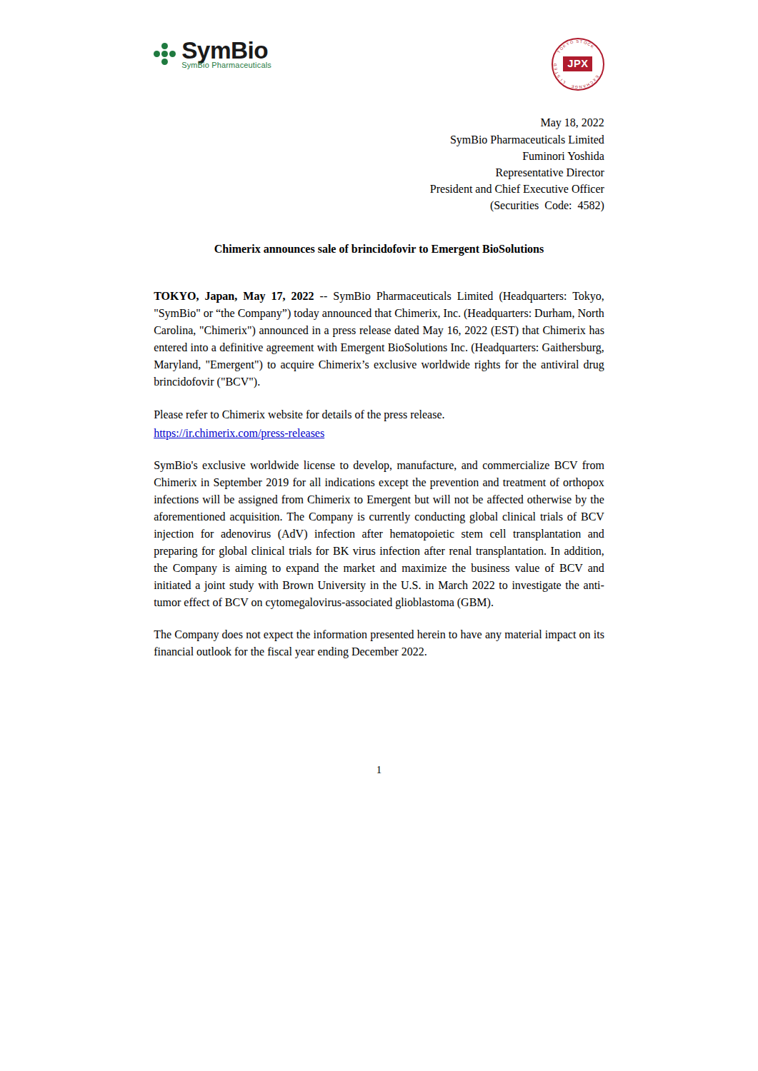SymBio
SymBio Pharmaceuticals
T O K Y O S T O C K E X C H A N G E L I S T E D
JPX
May 18, 2022
SymBio Pharmaceuticals Limited
Fuminori Yoshida
Representative Director
President and Chief Executive Officer
(Securities Code: 4582)
Chimerix announces sale of brincidofovir to Emergent BioSolutions
TOKYO, Japan, May 17, 2022 -- SymBio Pharmaceuticals Limited (Headquarters: Tokyo, "SymBio" or “the Company”) today announced that Chimerix, Inc. (Headquarters: Durham, North Carolina, "Chimerix") announced in a press release dated May 16, 2022 (EST) that Chimerix has entered into a definitive agreement with Emergent BioSolutions Inc. (Headquarters: Gaithersburg, Maryland, "Emergent") to acquire Chimerix’s exclusive worldwide rights for the antiviral drug brincidofovir ("BCV").
Please refer to Chimerix website for details of the press release.
https://ir.chimerix.com/press-releases
SymBio's exclusive worldwide license to develop, manufacture, and commercialize BCV from Chimerix in September 2019 for all indications except the prevention and treatment of orthopox infections will be assigned from Chimerix to Emergent but will not be affected otherwise by the aforementioned acquisition. The Company is currently conducting global clinical trials of BCV injection for adenovirus (AdV) infection after hematopoietic stem cell transplantation and preparing for global clinical trials for BK virus infection after renal transplantation. In addition, the Company is aiming to expand the market and maximize the business value of BCV and initiated a joint study with Brown University in the U.S. in March 2022 to investigate the anti-tumor effect of BCV on cytomegalovirus-associated glioblastoma (GBM).
The Company does not expect the information presented herein to have any material impact on its financial outlook for the fiscal year ending December 2022.
1